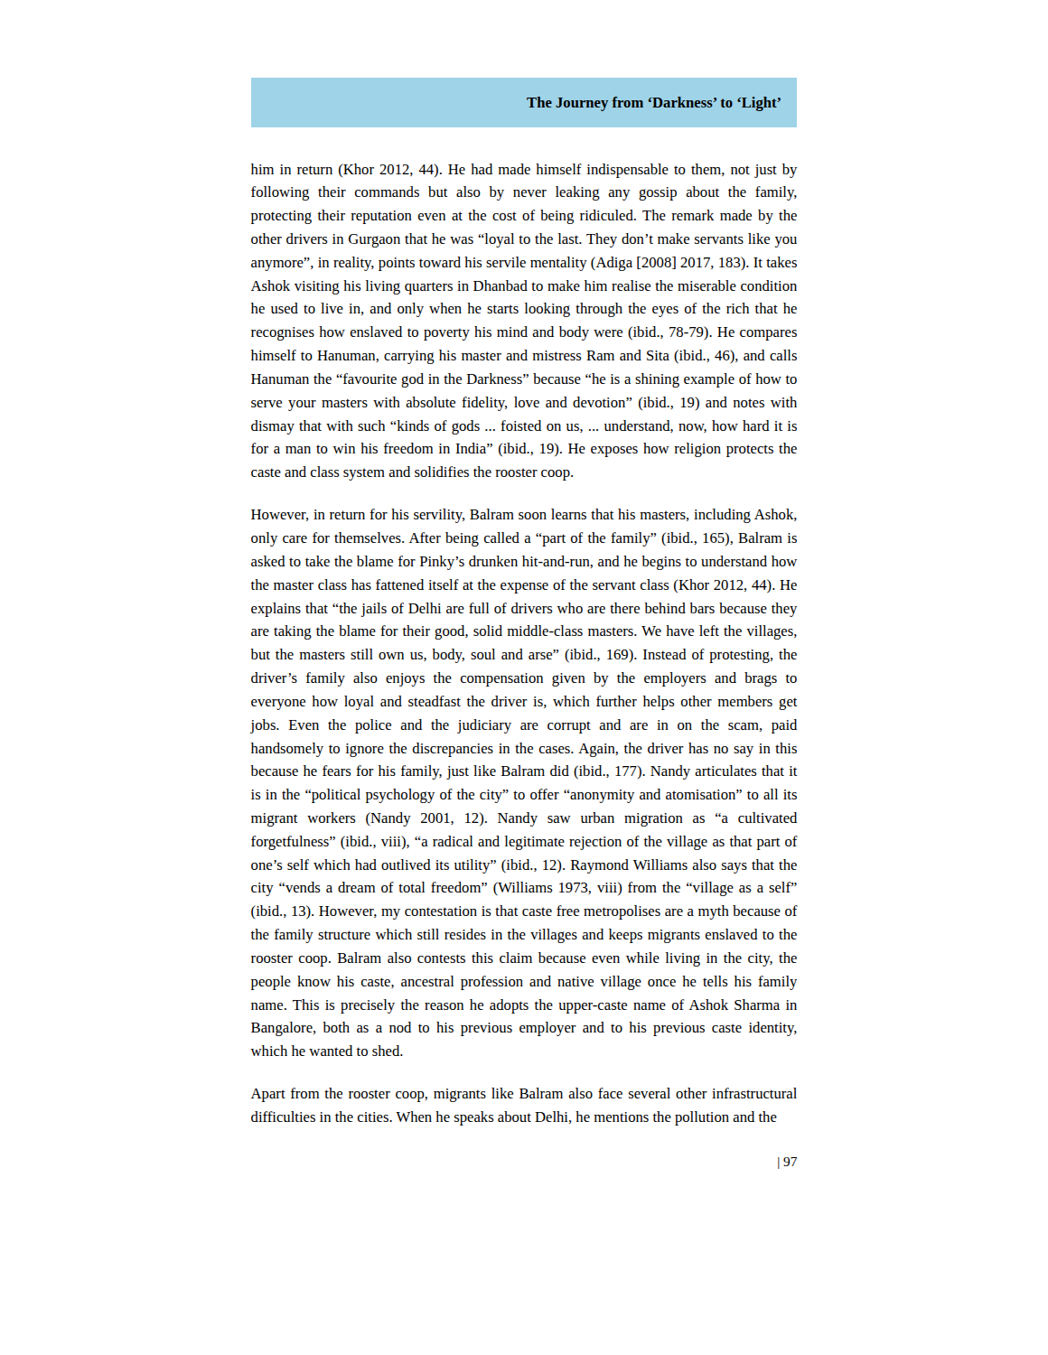The Journey from ‘Darkness’ to ‘Light’
him in return (Khor 2012, 44). He had made himself indispensable to them, not just by following their commands but also by never leaking any gossip about the family, protecting their reputation even at the cost of being ridiculed. The remark made by the other drivers in Gurgaon that he was “loyal to the last. They don’t make servants like you anymore”, in reality, points toward his servile mentality (Adiga [2008] 2017, 183). It takes Ashok visiting his living quarters in Dhanbad to make him realise the miserable condition he used to live in, and only when he starts looking through the eyes of the rich that he recognises how enslaved to poverty his mind and body were (ibid., 78-79). He compares himself to Hanuman, carrying his master and mistress Ram and Sita (ibid., 46), and calls Hanuman the “favourite god in the Darkness” because “he is a shining example of how to serve your masters with absolute fidelity, love and devotion” (ibid., 19) and notes with dismay that with such “kinds of gods ... foisted on us, ... understand, now, how hard it is for a man to win his freedom in India” (ibid., 19). He exposes how religion protects the caste and class system and solidifies the rooster coop.
However, in return for his servility, Balram soon learns that his masters, including Ashok, only care for themselves. After being called a “part of the family” (ibid., 165), Balram is asked to take the blame for Pinky’s drunken hit-and-run, and he begins to understand how the master class has fattened itself at the expense of the servant class (Khor 2012, 44). He explains that “the jails of Delhi are full of drivers who are there behind bars because they are taking the blame for their good, solid middle-class masters. We have left the villages, but the masters still own us, body, soul and arse” (ibid., 169). Instead of protesting, the driver’s family also enjoys the compensation given by the employers and brags to everyone how loyal and steadfast the driver is, which further helps other members get jobs. Even the police and the judiciary are corrupt and are in on the scam, paid handsomely to ignore the discrepancies in the cases. Again, the driver has no say in this because he fears for his family, just like Balram did (ibid., 177). Nandy articulates that it is in the “political psychology of the city” to offer “anonymity and atomisation” to all its migrant workers (Nandy 2001, 12). Nandy saw urban migration as “a cultivated forgetfulness” (ibid., viii), “a radical and legitimate rejection of the village as that part of one’s self which had outlived its utility” (ibid., 12). Raymond Williams also says that the city “vends a dream of total freedom” (Williams 1973, viii) from the “village as a self” (ibid., 13). However, my contestation is that caste free metropolises are a myth because of the family structure which still resides in the villages and keeps migrants enslaved to the rooster coop. Balram also contests this claim because even while living in the city, the people know his caste, ancestral profession and native village once he tells his family name. This is precisely the reason he adopts the upper-caste name of Ashok Sharma in Bangalore, both as a nod to his previous employer and to his previous caste identity, which he wanted to shed.
Apart from the rooster coop, migrants like Balram also face several other infrastructural difficulties in the cities. When he speaks about Delhi, he mentions the pollution and the
| 97